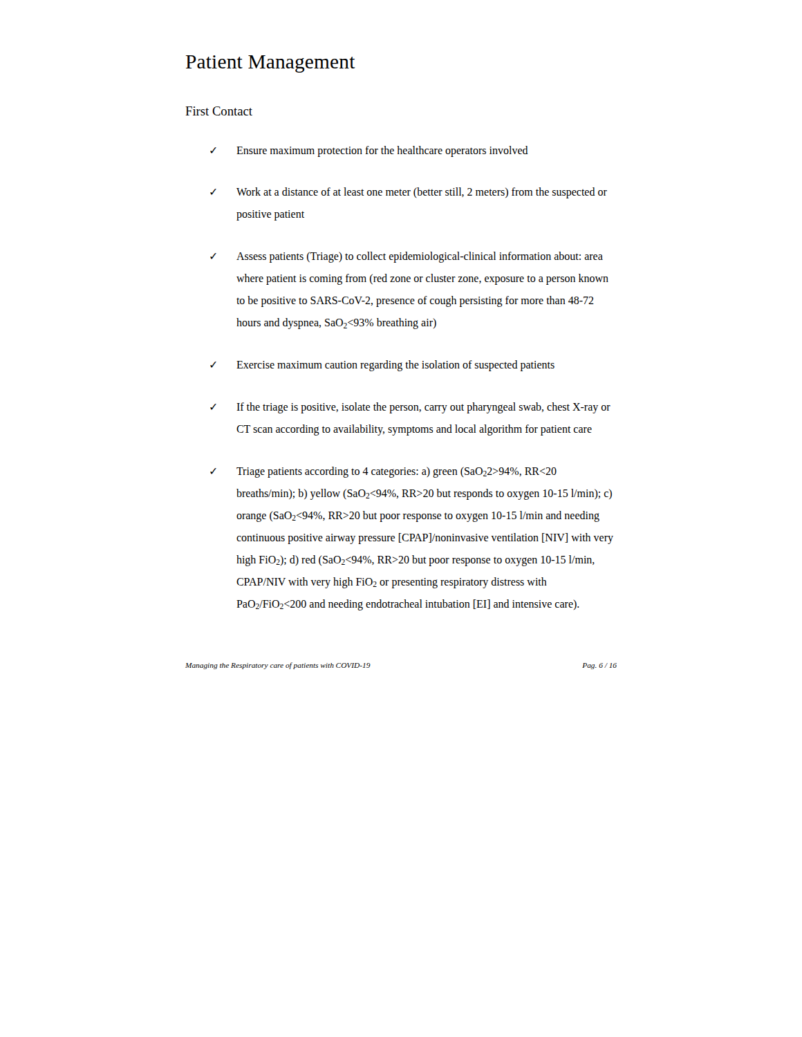Patient Management
First Contact
Ensure maximum protection for the healthcare operators involved
Work at a distance of at least one meter (better still, 2 meters) from the suspected or positive patient
Assess patients (Triage) to collect epidemiological-clinical information about: area where patient is coming from (red zone or cluster zone, exposure to a person known to be positive to SARS-CoV-2, presence of cough persisting for more than 48-72 hours and dyspnea, SaO2<93% breathing air)
Exercise maximum caution regarding the isolation of suspected patients
If the triage is positive, isolate the person, carry out pharyngeal swab, chest X-ray or CT scan according to availability, symptoms and local algorithm for patient care
Triage patients according to 4 categories: a) green (SaO22>94%, RR<20 breaths/min); b) yellow (SaO2<94%, RR>20 but responds to oxygen 10-15 l/min); c) orange (SaO2<94%, RR>20 but poor response to oxygen 10-15 l/min and needing continuous positive airway pressure [CPAP]/noninvasive ventilation [NIV] with very high FiO2); d) red (SaO2<94%, RR>20 but poor response to oxygen 10-15 l/min, CPAP/NIV with very high FiO2 or presenting respiratory distress with PaO2/FiO2<200 and needing endotracheal intubation [EI] and intensive care).
Managing the Respiratory care of patients with COVID-19 Pag. 6 / 16